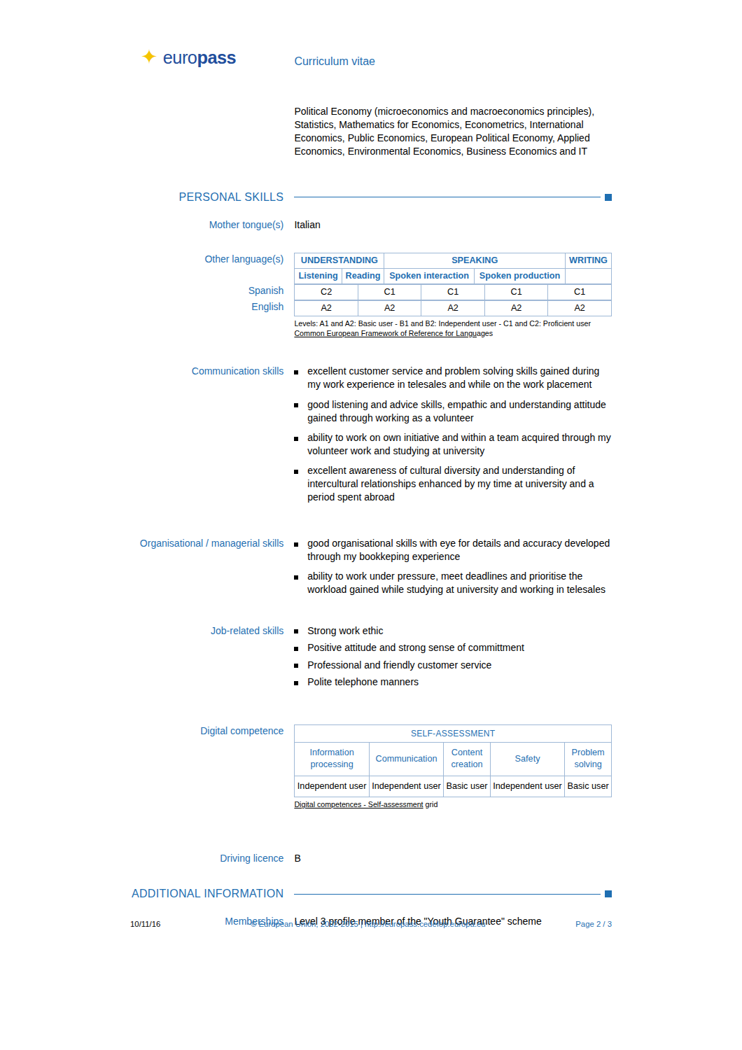✦ euro pass
Curriculum vitae
Political Economy (microeconomics and macroeconomics principles), Statistics, Mathematics for Economics, Econometrics, International Economics, Public Economics, European Political Economy, Applied Economics, Environmental Economics, Business Economics and IT
PERSONAL SKILLS
Mother tongue(s)
Italian
Other language(s)
| UNDERSTANDING | SPEAKING | WRITING |
| --- | --- | --- |
| Listening | Reading | Spoken interaction | Spoken production | |
Spanish
| C2 | C1 | C1 | C1 | C1 |
English
| A2 | A2 | A2 | A2 | A2 |
Levels: A1 and A2: Basic user - B1 and B2: Independent user - C1 and C2: Proficient user
Common European Framework of Reference for Languages
Communication skills
excellent customer service and problem solving skills gained during my work experience in telesales and while on the work placement
good listening and advice skills, empathic and understanding attitude gained through working as a volunteer
ability to work on own initiative and within a team acquired through my volunteer work and studying at university
excellent awareness of cultural diversity and understanding of intercultural relationships enhanced by my time at university and a period spent abroad
Organisational / managerial skills
good organisational skills with eye for details and accuracy developed through my bookkeping experience
ability to work under pressure, meet deadlines and prioritise the workload gained while studying at university and working in telesales
Job-related skills
Strong work ethic
Positive attitude and strong sense of committment
Professional and friendly customer service
Polite telephone manners
Digital competence
| SELF-ASSESSMENT |
| --- |
| Information processing | Communication | Content creation | Safety | Problem solving |
| Independent user | Independent user | Basic user | Independent user | Basic user |
Digital competences - Self-assessment grid
Driving licence
B
ADDITIONAL INFORMATION
Memberships
Level 3 profile member of the "Youth Guarantee" scheme
10/11/16
© European Union, 2002-2015 | http://europass.cedefop.europa.eu
Page 2 / 3